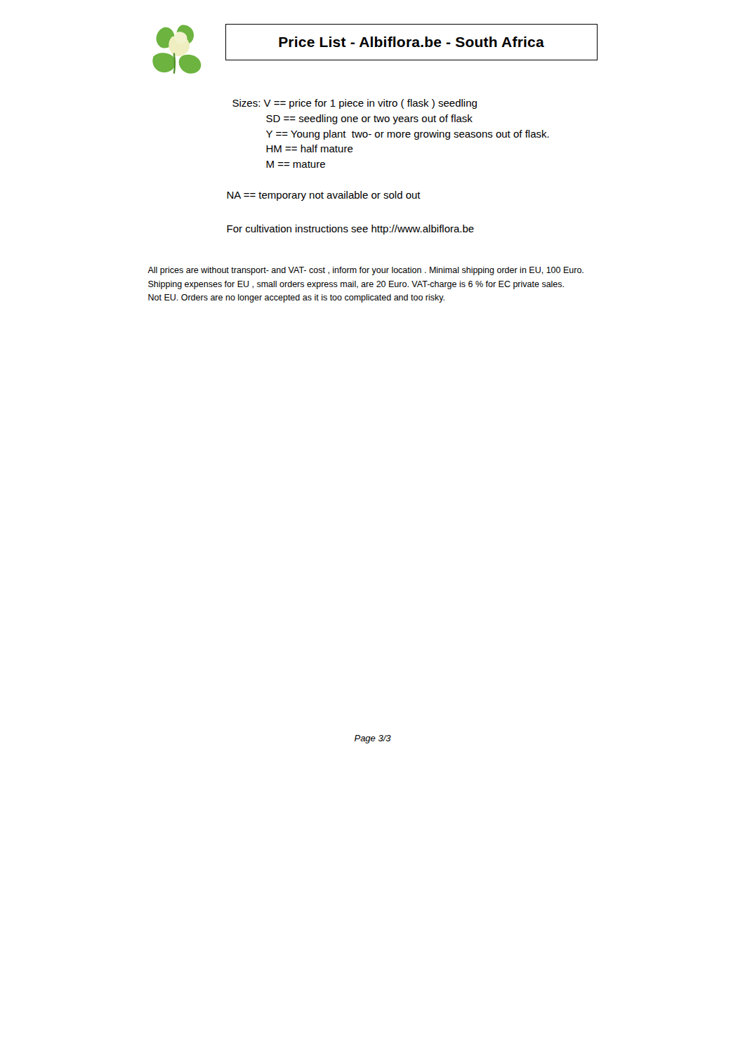Price List - Albiflora.be - South Africa
Sizes: V == price for 1 piece in vitro ( flask ) seedling
SD == seedling one or two years out of flask
Y == Young plant two- or more growing seasons out of flask.
HM == half mature
M == mature
NA == temporary not available or sold out
For cultivation instructions see http://www.albiflora.be
All prices are without transport- and VAT- cost , inform for your location . Minimal shipping order in EU, 100 Euro.
Shipping expenses for EU , small orders express mail, are 20 Euro. VAT-charge is 6 % for EC private sales.
Not EU. Orders are no longer accepted as it is too complicated and too risky.
Page 3/3